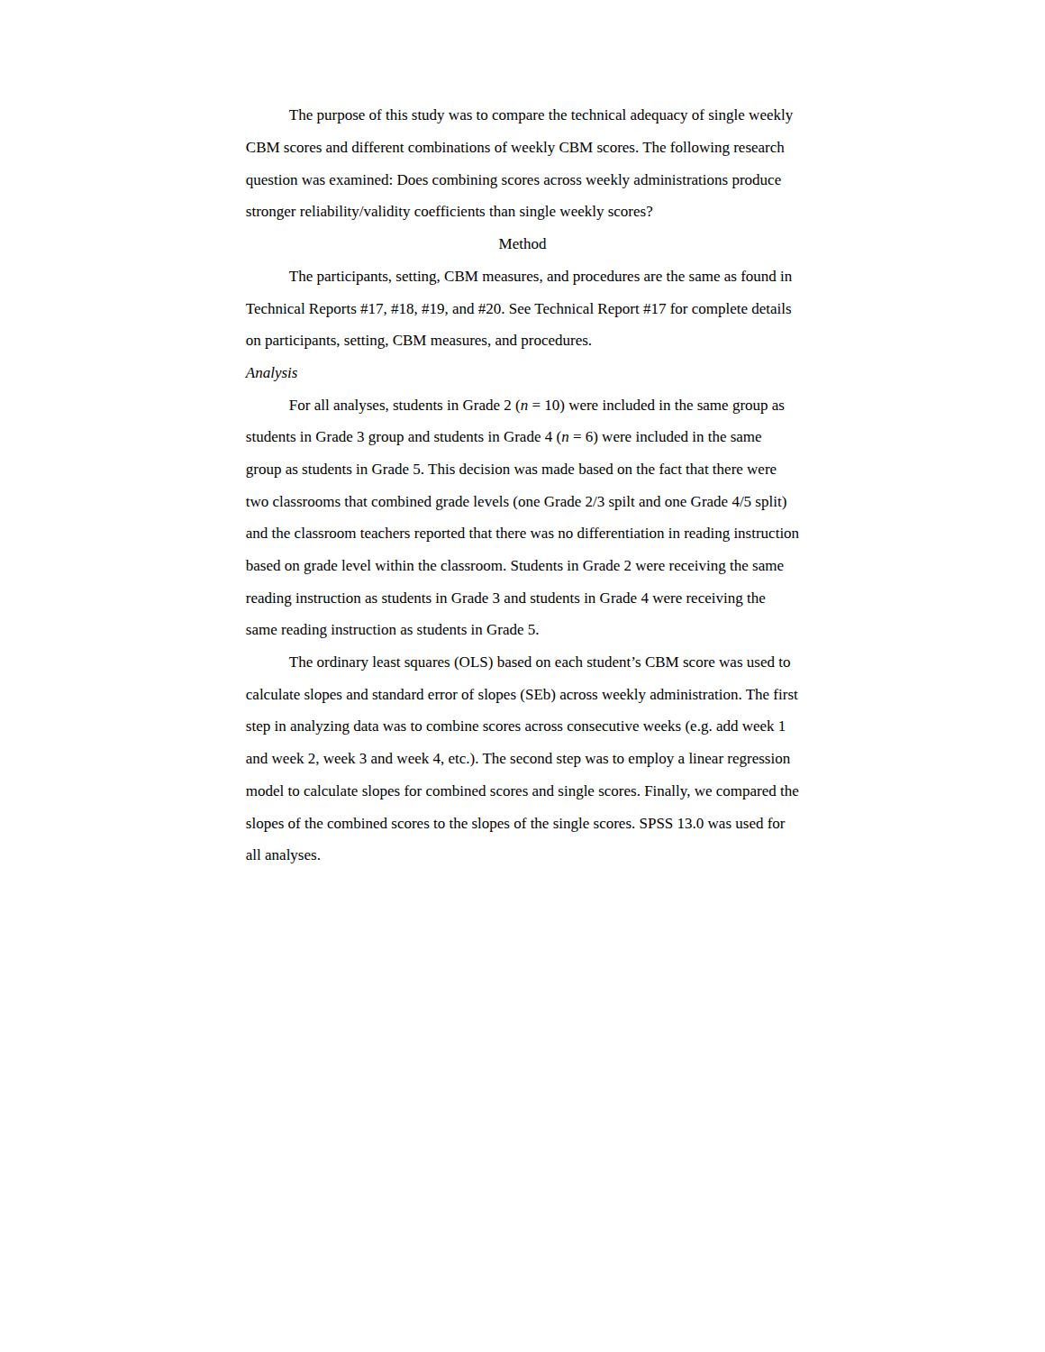The purpose of this study was to compare the technical adequacy of single weekly CBM scores and different combinations of weekly CBM scores. The following research question was examined: Does combining scores across weekly administrations produce stronger reliability/validity coefficients than single weekly scores?
Method
The participants, setting, CBM measures, and procedures are the same as found in Technical Reports #17, #18, #19, and #20. See Technical Report #17 for complete details on participants, setting, CBM measures, and procedures.
Analysis
For all analyses, students in Grade 2 (n = 10) were included in the same group as students in Grade 3 group and students in Grade 4 (n = 6) were included in the same group as students in Grade 5. This decision was made based on the fact that there were two classrooms that combined grade levels (one Grade 2/3 spilt and one Grade 4/5 split) and the classroom teachers reported that there was no differentiation in reading instruction based on grade level within the classroom. Students in Grade 2 were receiving the same reading instruction as students in Grade 3 and students in Grade 4 were receiving the same reading instruction as students in Grade 5.
The ordinary least squares (OLS) based on each student’s CBM score was used to calculate slopes and standard error of slopes (SEb) across weekly administration. The first step in analyzing data was to combine scores across consecutive weeks (e.g. add week 1 and week 2, week 3 and week 4, etc.). The second step was to employ a linear regression model to calculate slopes for combined scores and single scores. Finally, we compared the slopes of the combined scores to the slopes of the single scores. SPSS 13.0 was used for all analyses.